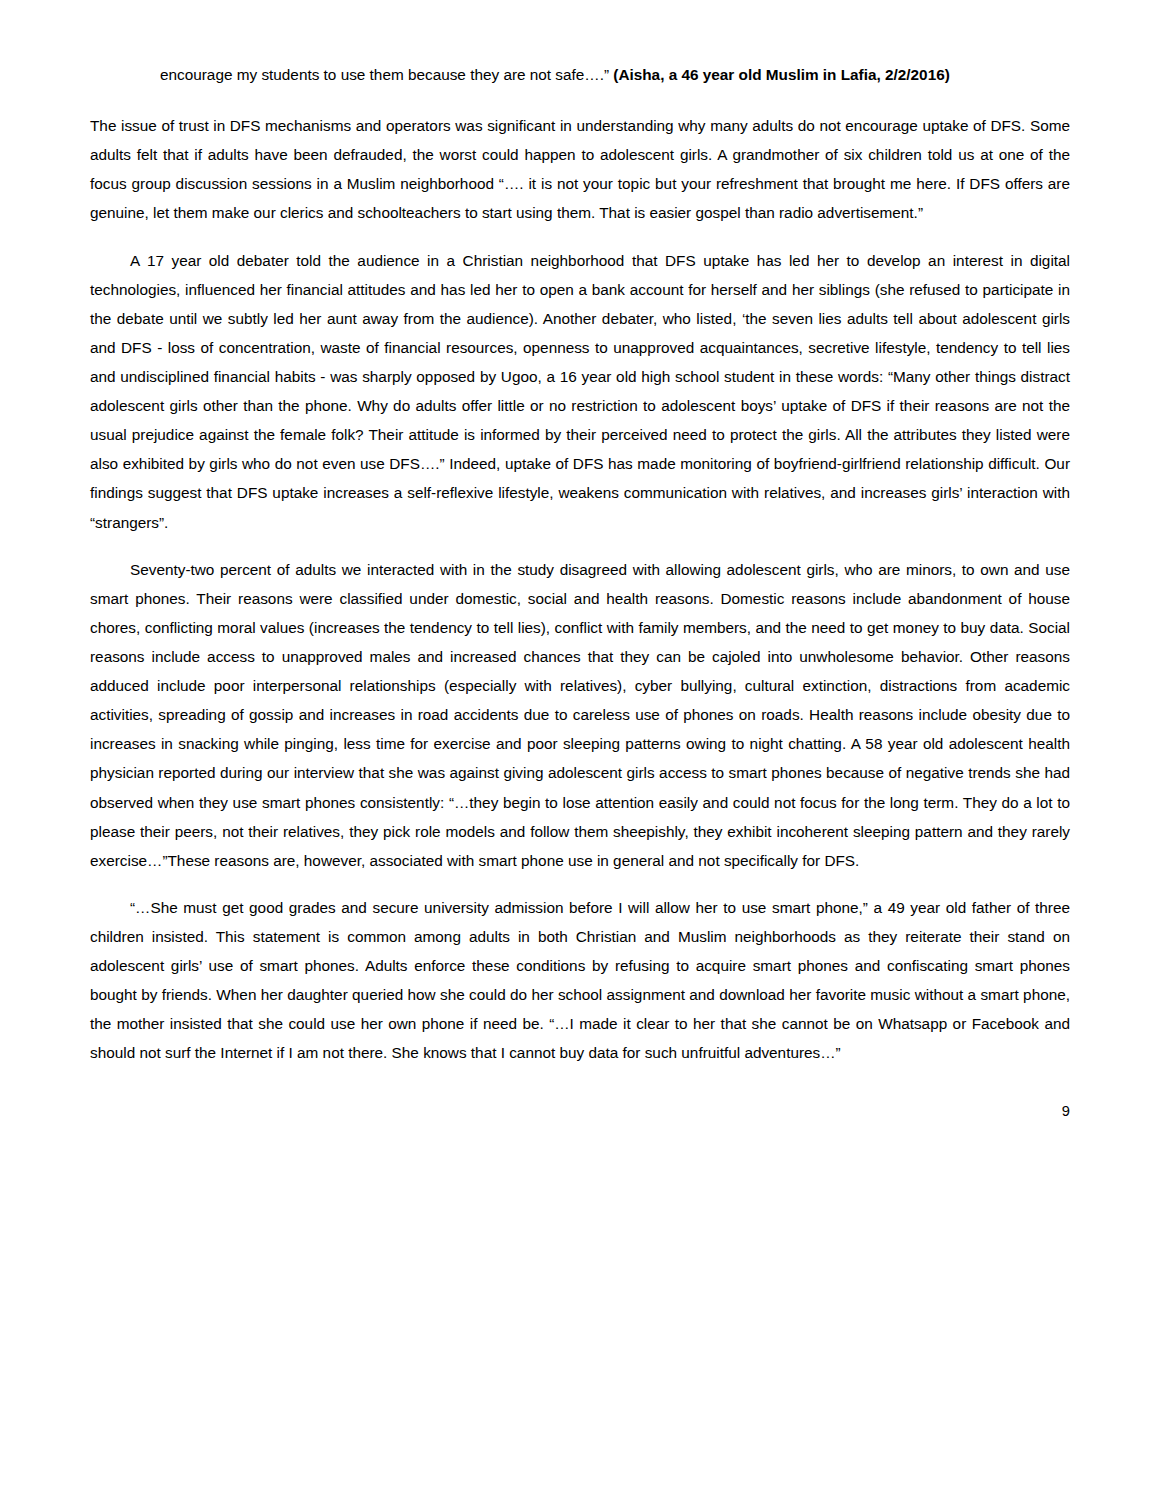encourage my students to use them because they are not safe….” (Aisha, a 46 year old Muslim in Lafia, 2/2/2016)
The issue of trust in DFS mechanisms and operators was significant in understanding why many adults do not encourage uptake of DFS. Some adults felt that if adults have been defrauded, the worst could happen to adolescent girls. A grandmother of six children told us at one of the focus group discussion sessions in a Muslim neighborhood “…. it is not your topic but your refreshment that brought me here. If DFS offers are genuine, let them make our clerics and schoolteachers to start using them. That is easier gospel than radio advertisement.”
A 17 year old debater told the audience in a Christian neighborhood that DFS uptake has led her to develop an interest in digital technologies, influenced her financial attitudes and has led her to open a bank account for herself and her siblings (she refused to participate in the debate until we subtly led her aunt away from the audience). Another debater, who listed, ‘the seven lies adults tell about adolescent girls and DFS - loss of concentration, waste of financial resources, openness to unapproved acquaintances, secretive lifestyle, tendency to tell lies and undisciplined financial habits - was sharply opposed by Ugoo, a 16 year old high school student in these words: “Many other things distract adolescent girls other than the phone. Why do adults offer little or no restriction to adolescent boys’ uptake of DFS if their reasons are not the usual prejudice against the female folk? Their attitude is informed by their perceived need to protect the girls. All the attributes they listed were also exhibited by girls who do not even use DFS….” Indeed, uptake of DFS has made monitoring of boyfriend-girlfriend relationship difficult. Our findings suggest that DFS uptake increases a self-reflexive lifestyle, weakens communication with relatives, and increases girls’ interaction with “strangers”.
Seventy-two percent of adults we interacted with in the study disagreed with allowing adolescent girls, who are minors, to own and use smart phones. Their reasons were classified under domestic, social and health reasons. Domestic reasons include abandonment of house chores, conflicting moral values (increases the tendency to tell lies), conflict with family members, and the need to get money to buy data. Social reasons include access to unapproved males and increased chances that they can be cajoled into unwholesome behavior. Other reasons adduced include poor interpersonal relationships (especially with relatives), cyber bullying, cultural extinction, distractions from academic activities, spreading of gossip and increases in road accidents due to careless use of phones on roads. Health reasons include obesity due to increases in snacking while pinging, less time for exercise and poor sleeping patterns owing to night chatting. A 58 year old adolescent health physician reported during our interview that she was against giving adolescent girls access to smart phones because of negative trends she had observed when they use smart phones consistently: “…they begin to lose attention easily and could not focus for the long term. They do a lot to please their peers, not their relatives, they pick role models and follow them sheepishly, they exhibit incoherent sleeping pattern and they rarely exercise…”These reasons are, however, associated with smart phone use in general and not specifically for DFS.
“…She must get good grades and secure university admission before I will allow her to use smart phone,” a 49 year old father of three children insisted. This statement is common among adults in both Christian and Muslim neighborhoods as they reiterate their stand on adolescent girls’ use of smart phones. Adults enforce these conditions by refusing to acquire smart phones and confiscating smart phones bought by friends. When her daughter queried how she could do her school assignment and download her favorite music without a smart phone, the mother insisted that she could use her own phone if need be. “…I made it clear to her that she cannot be on Whatsapp or Facebook and should not surf the Internet if I am not there. She knows that I cannot buy data for such unfruitful adventures…”
9